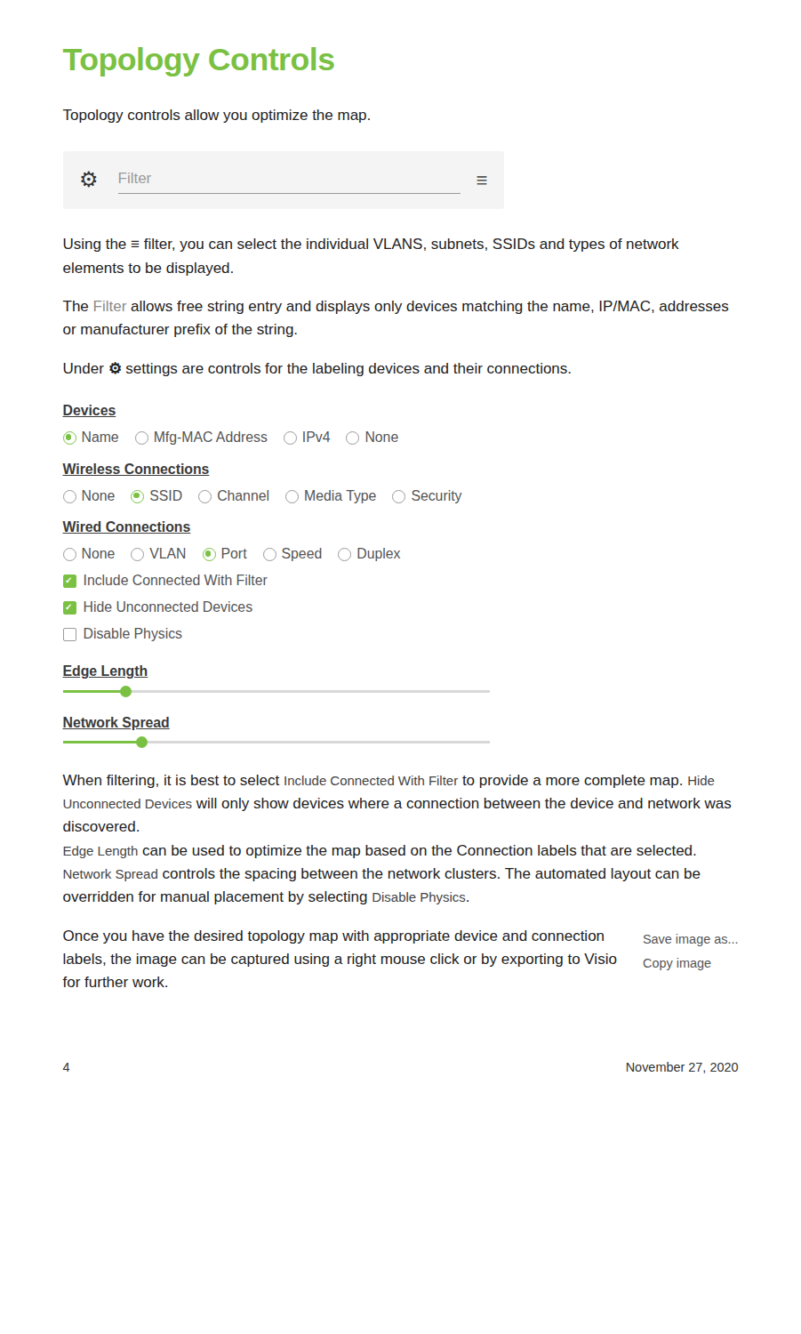Topology Controls
Topology controls allow you optimize the map.
⚙ Filter ≡
Using the ≡ filter, you can select the individual VLANS, subnets, SSIDs and types of network elements to be displayed.
The Filter allows free string entry and displays only devices matching the name, IP/MAC, addresses or manufacturer prefix of the string.
Under ⚙ settings are controls for the labeling devices and their connections.
Devices
Name Mfg-MAC Address IPv4 None
Wireless Connections
None SSID Channel Media Type Security
Wired Connections
None VLAN Port Speed Duplex
Include Connected With Filter
Hide Unconnected Devices
Disable Physics
Edge Length
Network Spread
When filtering, it is best to select Include Connected With Filter to provide a more complete map. Hide Unconnected Devices will only show devices where a connection between the device and network was discovered.
Edge Length can be used to optimize the map based on the Connection labels that are selected. Network Spread controls the spacing between the network clusters. The automated layout can be overridden for manual placement by selecting Disable Physics.
Save image as...
Copy image
Once you have the desired topology map with appropriate device and connection labels, the image can be captured using a right mouse click or by exporting to Visio for further work.
4 November 27, 2020